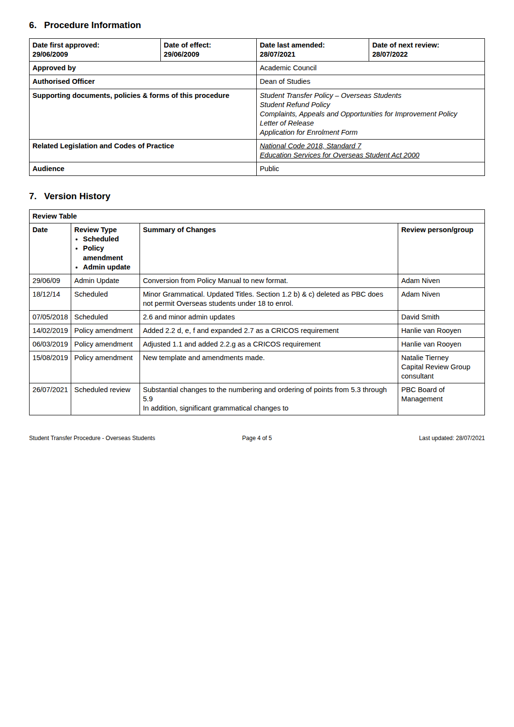6. Procedure Information
| Date first approved: 29/06/2009 | Date of effect: 29/06/2009 | Date last amended: 28/07/2021 | Date of next review: 28/07/2022 |
| Approved by | Academic Council |
| Authorised Officer | Dean of Studies |
| Supporting documents, policies & forms of this procedure | Student Transfer Policy – Overseas Students Student Refund Policy Complaints, Appeals and Opportunities for Improvement Policy Letter of Release Application for Enrolment Form |
| Related Legislation and Codes of Practice | National Code 2018, Standard 7 Education Services for Overseas Student Act 2000 |
| Audience | Public |
7. Version History
| Review Table |
| Date | Review Type Scheduled Policy amendment Admin update | Summary of Changes | Review person/group |
| 29/06/09 | Admin Update | Conversion from Policy Manual to new format. | Adam Niven |
| 18/12/14 | Scheduled | Minor Grammatical. Updated Titles. Section 1.2 b) & c) deleted as PBC does not permit Overseas students under 18 to enrol. | Adam Niven |
| 07/05/2018 | Scheduled | 2.6 and minor admin updates | David Smith |
| 14/02/2019 | Policy amendment | Added 2.2 d, e, f and expanded 2.7 as a CRICOS requirement | Hanlie van Rooyen |
| 06/03/2019 | Policy amendment | Adjusted 1.1 and added 2.2.g as a CRICOS requirement | Hanlie van Rooyen |
| 15/08/2019 | Policy amendment | New template and amendments made. | Natalie Tierney Capital Review Group consultant |
| 26/07/2021 | Scheduled review | Substantial changes to the numbering and ordering of points from 5.3 through 5.9 In addition, significant grammatical changes to | PBC Board of Management |
Student Transfer Procedure - Overseas Students
Page 4 of 5
Last updated: 28/07/2021